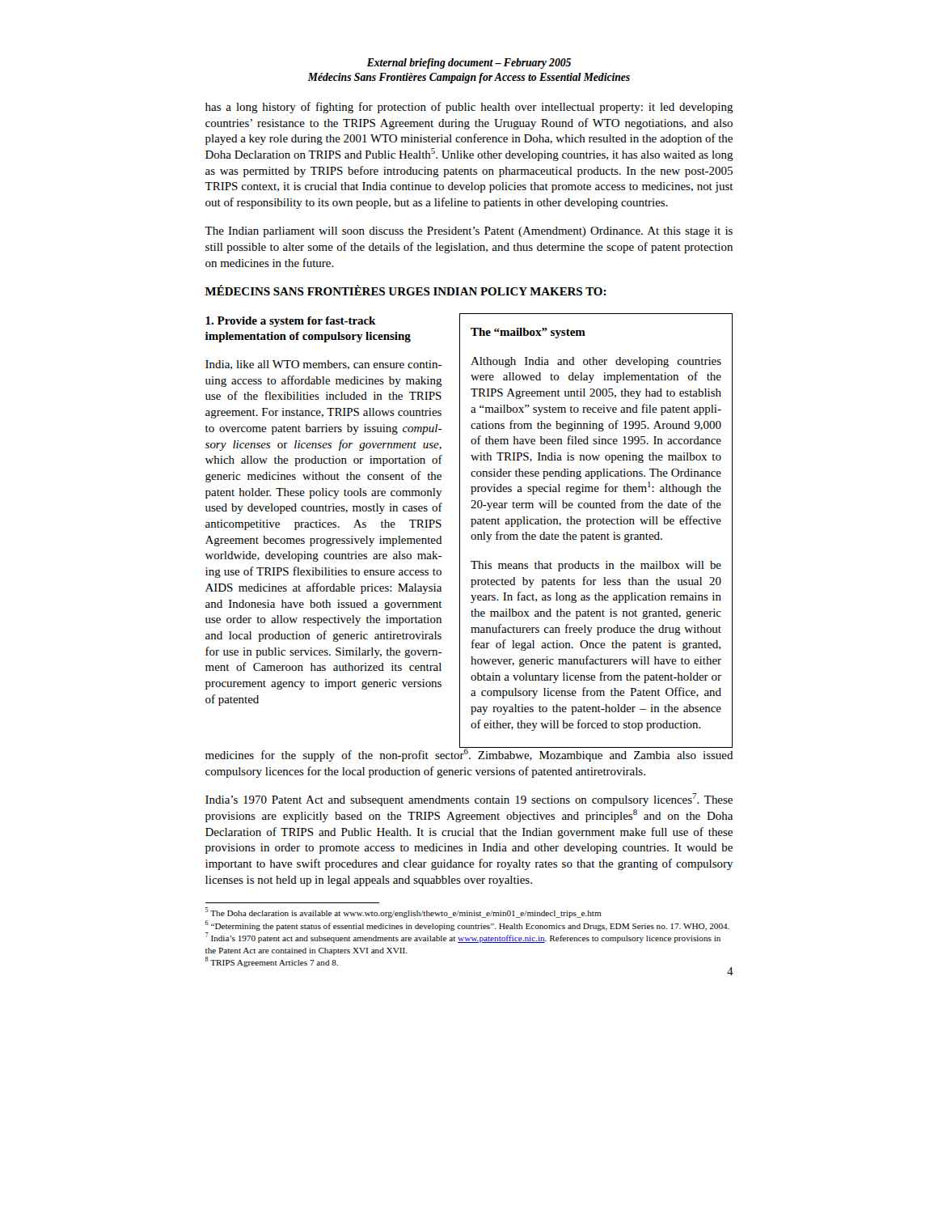External briefing document – February 2005
Médecins Sans Frontières Campaign for Access to Essential Medicines
has a long history of fighting for protection of public health over intellectual property: it led developing countries’ resistance to the TRIPS Agreement during the Uruguay Round of WTO negotiations, and also played a key role during the 2001 WTO ministerial conference in Doha, which resulted in the adoption of the Doha Declaration on TRIPS and Public Health5. Unlike other developing countries, it has also waited as long as was permitted by TRIPS before introducing patents on pharmaceutical products. In the new post-2005 TRIPS context, it is crucial that India continue to develop policies that promote access to medicines, not just out of responsibility to its own people, but as a lifeline to patients in other developing countries.
The Indian parliament will soon discuss the President’s Patent (Amendment) Ordinance. At this stage it is still possible to alter some of the details of the legislation, and thus determine the scope of patent protection on medicines in the future.
MÉDECINS SANS FRONTIÈRES URGES INDIAN POLICY MAKERS TO:
1. Provide a system for fast-track implementation of compulsory licensing
India, like all WTO members, can ensure continuing access to affordable medicines by making use of the flexibilities included in the TRIPS agreement. For instance, TRIPS allows countries to overcome patent barriers by issuing compulsory licenses or licenses for government use, which allow the production or importation of generic medicines without the consent of the patent holder. These policy tools are commonly used by developed countries, mostly in cases of anticompetitive practices. As the TRIPS Agreement becomes progressively implemented worldwide, developing countries are also making use of TRIPS flexibilities to ensure access to AIDS medicines at affordable prices: Malaysia and Indonesia have both issued a government use order to allow respectively the importation and local production of generic antiretrovirals for use in public services. Similarly, the government of Cameroon has authorized its central procurement agency to import generic versions of patented
The “mailbox” system
Although India and other developing countries were allowed to delay implementation of the TRIPS Agreement until 2005, they had to establish a “mailbox” system to receive and file patent applications from the beginning of 1995. Around 9,000 of them have been filed since 1995. In accordance with TRIPS, India is now opening the mailbox to consider these pending applications. The Ordinance provides a special regime for them1: although the 20-year term will be counted from the date of the patent application, the protection will be effective only from the date the patent is granted.
This means that products in the mailbox will be protected by patents for less than the usual 20 years. In fact, as long as the application remains in the mailbox and the patent is not granted, generic manufacturers can freely produce the drug without fear of legal action. Once the patent is granted, however, generic manufacturers will have to either obtain a voluntary license from the patent-holder or a compulsory license from the Patent Office, and pay royalties to the patent-holder – in the absence of either, they will be forced to stop production.
medicines for the supply of the non-profit sector6. Zimbabwe, Mozambique and Zambia also issued compulsory licences for the local production of generic versions of patented antiretrovirals.
India’s 1970 Patent Act and subsequent amendments contain 19 sections on compulsory licences7. These provisions are explicitly based on the TRIPS Agreement objectives and principles8 and on the Doha Declaration of TRIPS and Public Health. It is crucial that the Indian government make full use of these provisions in order to promote access to medicines in India and other developing countries. It would be important to have swift procedures and clear guidance for royalty rates so that the granting of compulsory licenses is not held up in legal appeals and squabbles over royalties.
5 The Doha declaration is available at www.wto.org/english/thewto_e/minist_e/min01_e/mindecl_trips_e.htm
6 “Determining the patent status of essential medicines in developing countries”. Health Economics and Drugs, EDM Series no. 17. WHO, 2004.
7 India’s 1970 patent act and subsequent amendments are available at www.patentoffice.nic.in. References to compulsory licence provisions in the Patent Act are contained in Chapters XVI and XVII.
8 TRIPS Agreement Articles 7 and 8.
4